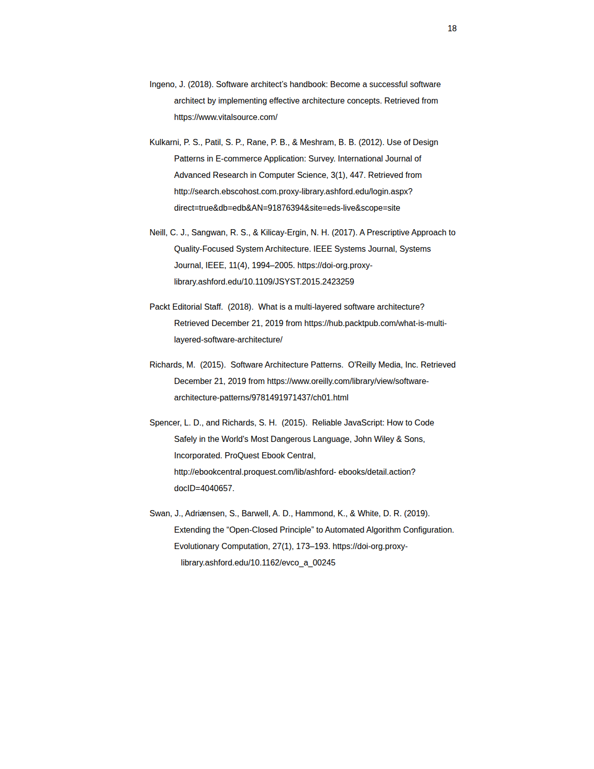18
Ingeno, J. (2018). Software architect’s handbook: Become a successful software architect by implementing effective architecture concepts. Retrieved from https://www.vitalsource.com/
Kulkarni, P. S., Patil, S. P., Rane, P. B., & Meshram, B. B. (2012). Use of Design Patterns in E-commerce Application: Survey. International Journal of Advanced Research in Computer Science, 3(1), 447. Retrieved from http://search.ebscohost.com.proxy-library.ashford.edu/login.aspx?direct=true&db=edb&AN=91876394&site=eds-live&scope=site
Neill, C. J., Sangwan, R. S., & Kilicay-Ergin, N. H. (2017). A Prescriptive Approach to Quality-Focused System Architecture. IEEE Systems Journal, Systems Journal, IEEE, 11(4), 1994–2005. https://doi-org.proxy-library.ashford.edu/10.1109/JSYST.2015.2423259
Packt Editorial Staff. (2018). What is a multi-layered software architecture? Retrieved December 21, 2019 from https://hub.packtpub.com/what-is-multi-layered-software-architecture/
Richards, M. (2015). Software Architecture Patterns. O'Reilly Media, Inc. Retrieved December 21, 2019 from https://www.oreilly.com/library/view/software-architecture-patterns/9781491971437/ch01.html
Spencer, L. D., and Richards, S. H. (2015). Reliable JavaScript: How to Code Safely in the World's Most Dangerous Language, John Wiley & Sons, Incorporated. ProQuest Ebook Central, http://ebookcentral.proquest.com/lib/ashford- ebooks/detail.action?docID=4040657.
Swan, J., Adriænsen, S., Barwell, A. D., Hammond, K., & White, D. R. (2019). Extending the “Open-Closed Principle” to Automated Algorithm Configuration. Evolutionary Computation, 27(1), 173–193. https://doi-org.proxy- library.ashford.edu/10.1162/evco_a_00245